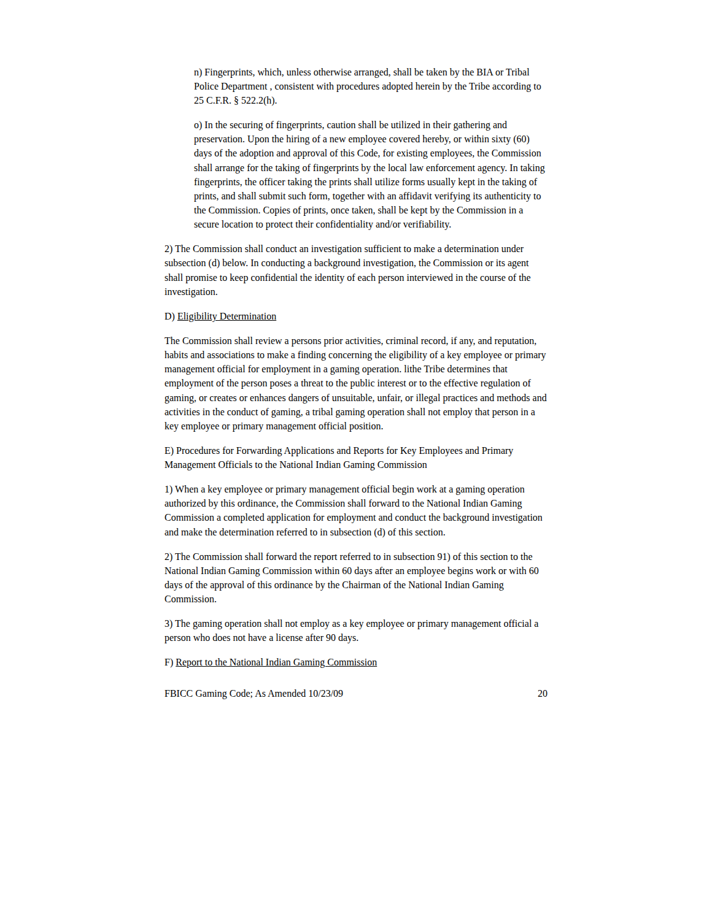n) Fingerprints, which, unless otherwise arranged, shall be taken by the BIA or Tribal Police Department , consistent with procedures adopted herein by the Tribe according to 25 C.F.R. § 522.2(h).
o) In the securing of fingerprints, caution shall be utilized in their gathering and preservation. Upon the hiring of a new employee covered hereby, or within sixty (60) days of the adoption and approval of this Code, for existing employees, the Commission shall arrange for the taking of fingerprints by the local law enforcement agency. In taking fingerprints, the officer taking the prints shall utilize forms usually kept in the taking of prints, and shall submit such form, together with an affidavit verifying its authenticity to the Commission. Copies of prints, once taken, shall be kept by the Commission in a secure location to protect their confidentiality and/or verifiability.
2) The Commission shall conduct an investigation sufficient to make a determination under subsection (d) below. In conducting a background investigation, the Commission or its agent shall promise to keep confidential the identity of each person interviewed in the course of the investigation.
D) Eligibility Determination
The Commission shall review a persons prior activities, criminal record, if any, and reputation, habits and associations to make a finding concerning the eligibility of a key employee or primary management official for employment in a gaming operation. lithe Tribe determines that employment of the person poses a threat to the public interest or to the effective regulation of gaming, or creates or enhances dangers of unsuitable, unfair, or illegal practices and methods and activities in the conduct of gaming, a tribal gaming operation shall not employ that person in a key employee or primary management official position.
E) Procedures for Forwarding Applications and Reports for Key Employees and Primary Management Officials to the National Indian Gaming Commission
1) When a key employee or primary management official begin work at a gaming operation authorized by this ordinance, the Commission shall forward to the National Indian Gaming Commission a completed application for employment and conduct the background investigation and make the determination referred to in subsection (d) of this section.
2) The Commission shall forward the report referred to in subsection 91) of this section to the National Indian Gaming Commission within 60 days after an employee begins work or with 60 days of the approval of this ordinance by the Chairman of the National Indian Gaming Commission.
3) The gaming operation shall not employ as a key employee or primary management official a person who does not have a license after 90 days.
F) Report to the National Indian Gaming Commission
FBICC Gaming Code; As Amended 10/23/09 20